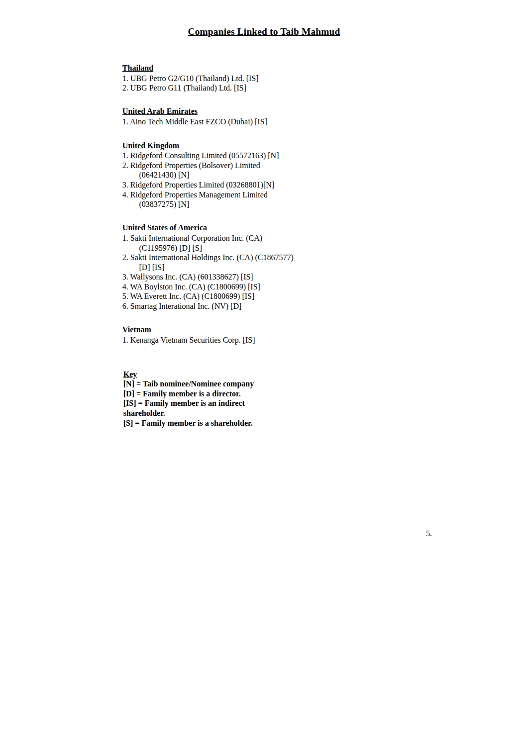Companies Linked to Taib Mahmud
Thailand
1. UBG Petro G2/G10 (Thailand) Ltd. [IS]
2. UBG Petro G11 (Thailand) Ltd. [IS]
United Arab Emirates
1. Aino Tech Middle East FZCO (Dubai) [IS]
United Kingdom
1. Ridgeford Consulting Limited (05572163) [N]
2. Ridgeford Properties (Bolsover) Limited(06421430) [N]
3. Ridgeford Properties Limited (03268801)[N]
4. Ridgeford Properties Management Limited(03837275) [N]
United States of America
1. Sakti International Corporation Inc. (CA)(C1195976) [D] [S]
2. Sakti International Holdings Inc. (CA) (C1867577)[D] [IS]
3. Wallysons Inc. (CA) (601338627) [IS]
4. WA Boylston Inc. (CA) (C1800699) [IS]
5. WA Everett Inc. (CA) (C1800699) [IS]
6. Smartag Interational Inc. (NV) [D]
Vietnam
1. Kenanga Vietnam Securities Corp. [IS]
Key
[N] = Taib nominee/Nominee company
[D] = Family member is a director.
[IS] = Family member is an indirect
shareholder.
[S] = Family member is a shareholder.
5.